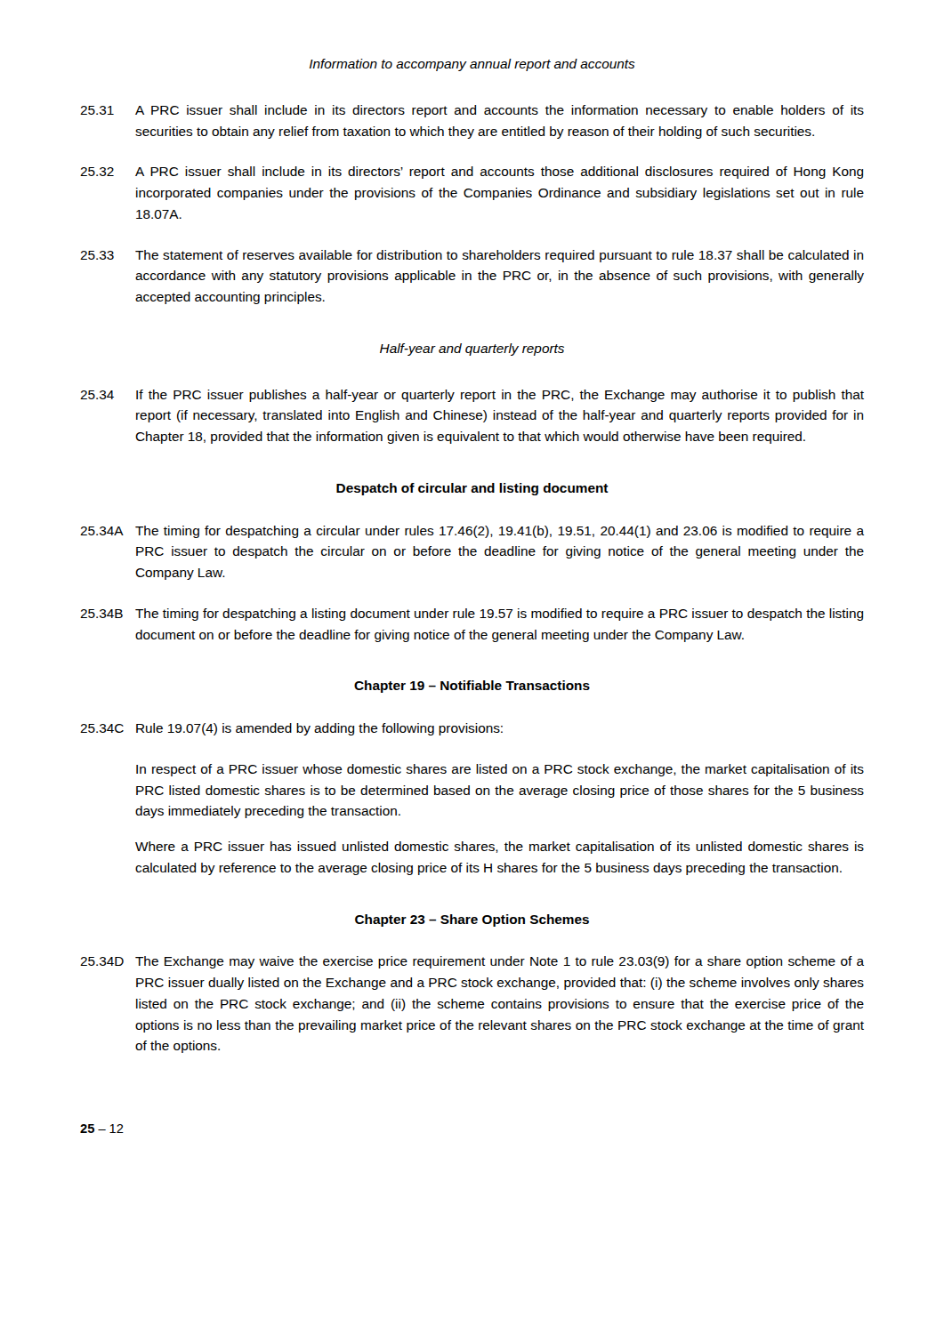Information to accompany annual report and accounts
25.31
A PRC issuer shall include in its directors report and accounts the information necessary to enable holders of its securities to obtain any relief from taxation to which they are entitled by reason of their holding of such securities.
25.32
A PRC issuer shall include in its directors’ report and accounts those additional disclosures required of Hong Kong incorporated companies under the provisions of the Companies Ordinance and subsidiary legislations set out in rule 18.07A.
25.33
The statement of reserves available for distribution to shareholders required pursuant to rule 18.37 shall be calculated in accordance with any statutory provisions applicable in the PRC or, in the absence of such provisions, with generally accepted accounting principles.
Half-year and quarterly reports
25.34
If the PRC issuer publishes a half-year or quarterly report in the PRC, the Exchange may authorise it to publish that report (if necessary, translated into English and Chinese) instead of the half-year and quarterly reports provided for in Chapter 18, provided that the information given is equivalent to that which would otherwise have been required.
Despatch of circular and listing document
25.34A
The timing for despatching a circular under rules 17.46(2), 19.41(b), 19.51, 20.44(1) and 23.06 is modified to require a PRC issuer to despatch the circular on or before the deadline for giving notice of the general meeting under the Company Law.
25.34B
The timing for despatching a listing document under rule 19.57 is modified to require a PRC issuer to despatch the listing document on or before the deadline for giving notice of the general meeting under the Company Law.
Chapter 19 – Notifiable Transactions
25.34C
Rule 19.07(4) is amended by adding the following provisions:
In respect of a PRC issuer whose domestic shares are listed on a PRC stock exchange, the market capitalisation of its PRC listed domestic shares is to be determined based on the average closing price of those shares for the 5 business days immediately preceding the transaction.
Where a PRC issuer has issued unlisted domestic shares, the market capitalisation of its unlisted domestic shares is calculated by reference to the average closing price of its H shares for the 5 business days preceding the transaction.
Chapter 23 – Share Option Schemes
25.34D
The Exchange may waive the exercise price requirement under Note 1 to rule 23.03(9) for a share option scheme of a PRC issuer dually listed on the Exchange and a PRC stock exchange, provided that: (i) the scheme involves only shares listed on the PRC stock exchange; and (ii) the scheme contains provisions to ensure that the exercise price of the options is no less than the prevailing market price of the relevant shares on the PRC stock exchange at the time of grant of the options.
25 – 12